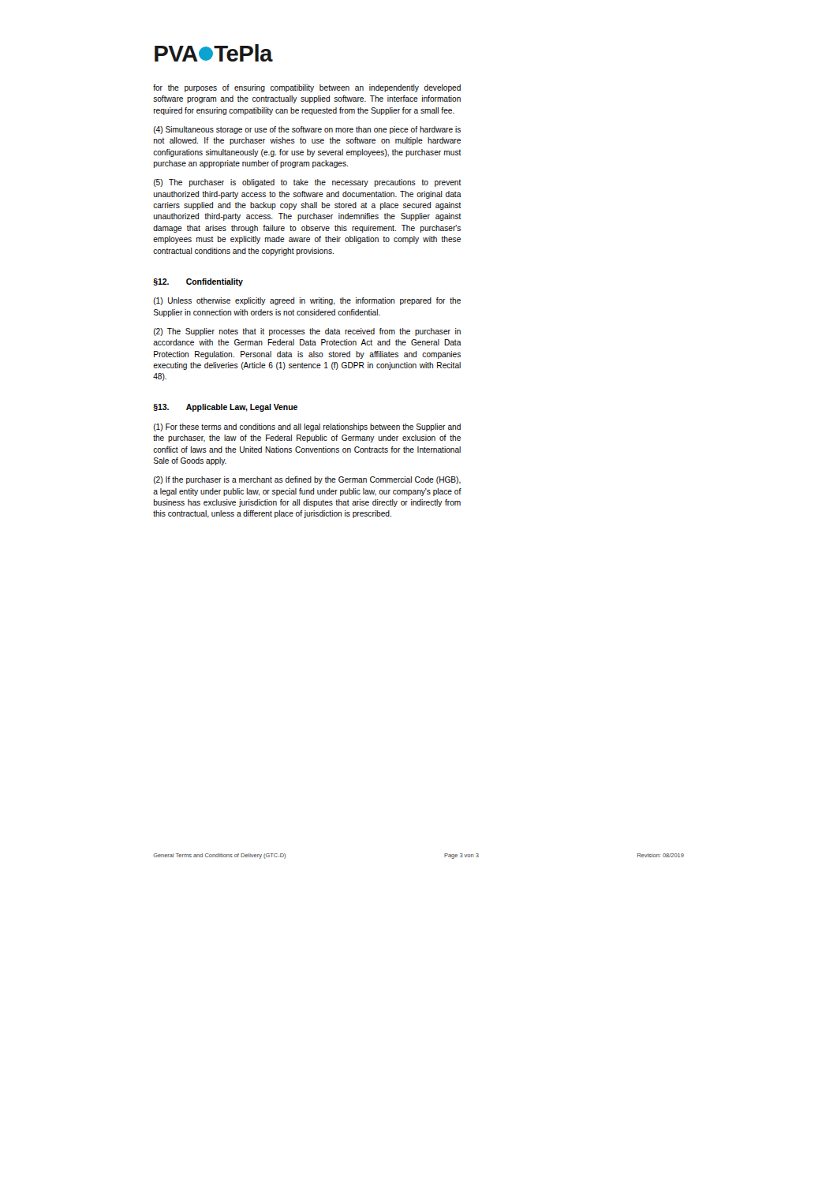PVA TePla
for the purposes of ensuring compatibility between an independently developed software program and the contractually supplied software. The interface information required for ensuring compatibility can be requested from the Supplier for a small fee.
(4) Simultaneous storage or use of the software on more than one piece of hardware is not allowed. If the purchaser wishes to use the software on multiple hardware configurations simultaneously (e.g. for use by several employees), the purchaser must purchase an appropriate number of program packages.
(5) The purchaser is obligated to take the necessary precautions to prevent unauthorized third-party access to the software and documentation. The original data carriers supplied and the backup copy shall be stored at a place secured against unauthorized third-party access. The purchaser indemnifies the Supplier against damage that arises through failure to observe this requirement. The purchaser's employees must be explicitly made aware of their obligation to comply with these contractual conditions and the copyright provisions.
§12. Confidentiality
(1) Unless otherwise explicitly agreed in writing, the information prepared for the Supplier in connection with orders is not considered confidential.
(2) The Supplier notes that it processes the data received from the purchaser in accordance with the German Federal Data Protection Act and the General Data Protection Regulation. Personal data is also stored by affiliates and companies executing the deliveries (Article 6 (1) sentence 1 (f) GDPR in conjunction with Recital 48).
§13. Applicable Law, Legal Venue
(1) For these terms and conditions and all legal relationships between the Supplier and the purchaser, the law of the Federal Republic of Germany under exclusion of the conflict of laws and the United Nations Conventions on Contracts for the International Sale of Goods apply.
(2) If the purchaser is a merchant as defined by the German Commercial Code (HGB), a legal entity under public law, or special fund under public law, our company's place of business has exclusive jurisdiction for all disputes that arise directly or indirectly from this contractual, unless a different place of jurisdiction is prescribed.
General Terms and Conditions of Delivery (GTC-D)
Page 3 von 3
Revision: 08/2019